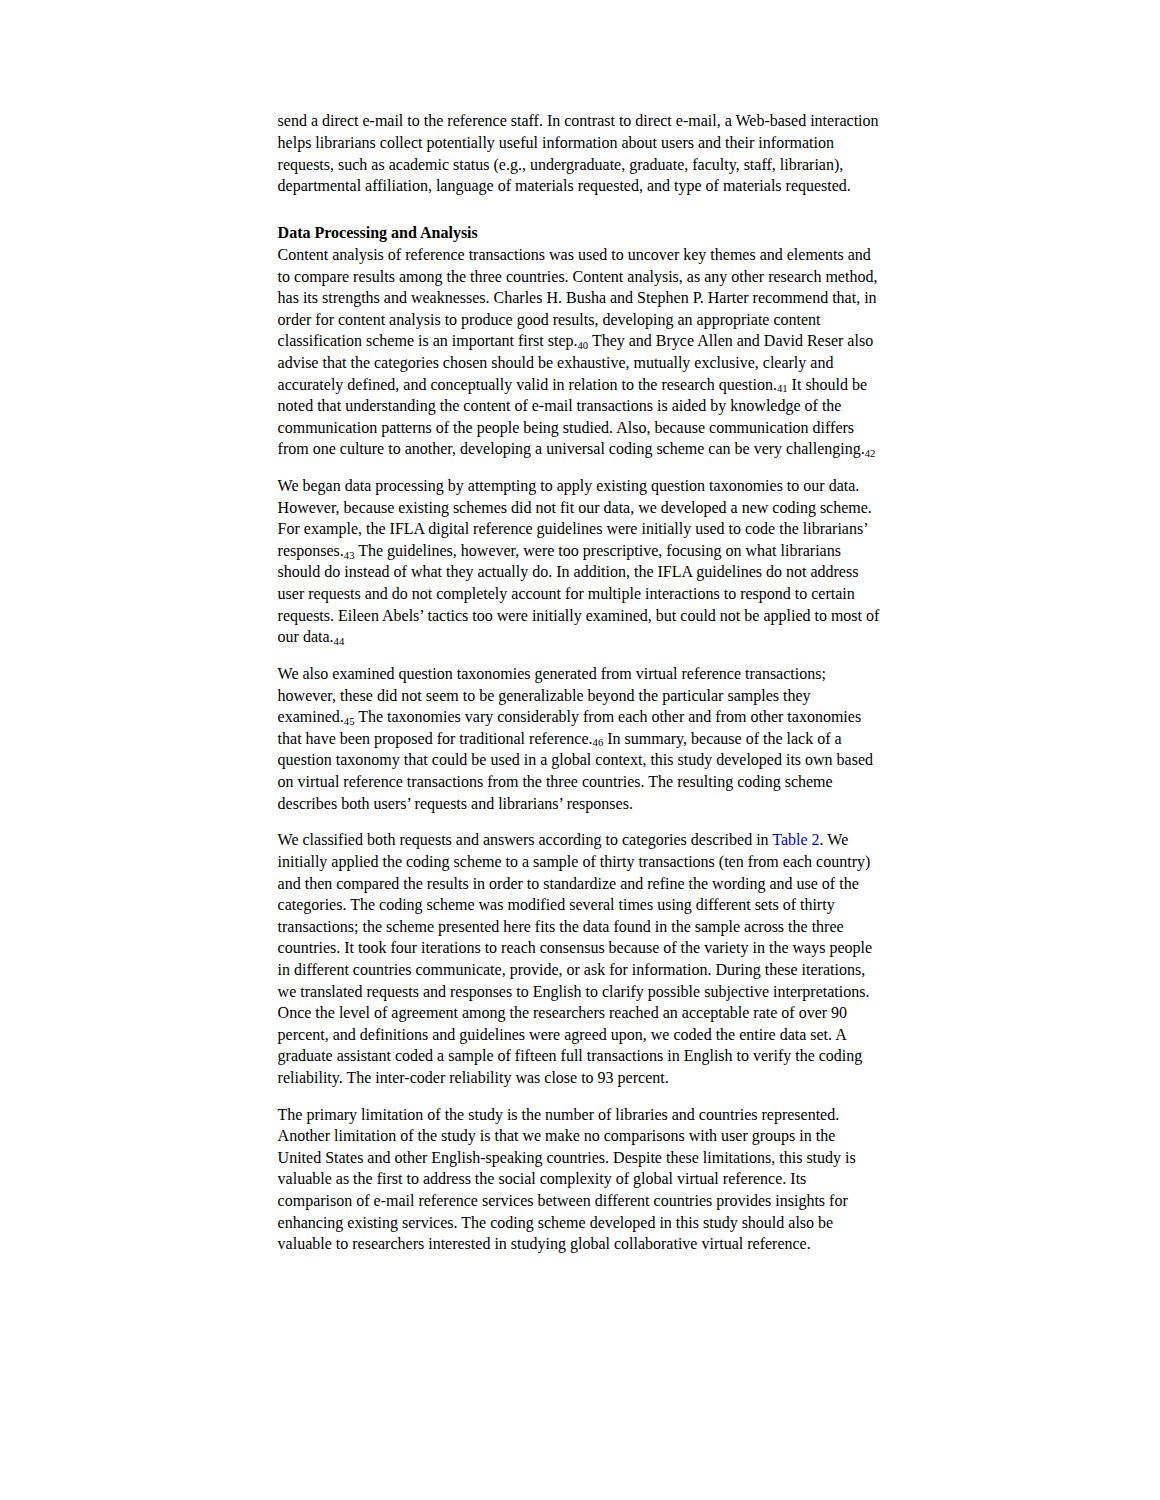send a direct e-mail to the reference staff. In contrast to direct e-mail, a Web-based interaction helps librarians collect potentially useful information about users and their information requests, such as academic status (e.g., undergraduate, graduate, faculty, staff, librarian), departmental affiliation, language of materials requested, and type of materials requested.
Data Processing and Analysis
Content analysis of reference transactions was used to uncover key themes and elements and to compare results among the three countries. Content analysis, as any other research method, has its strengths and weaknesses. Charles H. Busha and Stephen P. Harter recommend that, in order for content analysis to produce good results, developing an appropriate content classification scheme is an important first step.40 They and Bryce Allen and David Reser also advise that the categories chosen should be exhaustive, mutually exclusive, clearly and accurately defined, and conceptually valid in relation to the research question.41 It should be noted that understanding the content of e-mail transactions is aided by knowledge of the communication patterns of the people being studied. Also, because communication differs from one culture to another, developing a universal coding scheme can be very challenging.42
We began data processing by attempting to apply existing question taxonomies to our data. However, because existing schemes did not fit our data, we developed a new coding scheme. For example, the IFLA digital reference guidelines were initially used to code the librarians’ responses.43 The guidelines, however, were too prescriptive, focusing on what librarians should do instead of what they actually do. In addition, the IFLA guidelines do not address user requests and do not completely account for multiple interactions to respond to certain requests. Eileen Abels’ tactics too were initially examined, but could not be applied to most of our data.44
We also examined question taxonomies generated from virtual reference transactions; however, these did not seem to be generalizable beyond the particular samples they examined.45 The taxonomies vary considerably from each other and from other taxonomies that have been proposed for traditional reference.46 In summary, because of the lack of a question taxonomy that could be used in a global context, this study developed its own based on virtual reference transactions from the three countries. The resulting coding scheme describes both users’ requests and librarians’ responses.
We classified both requests and answers according to categories described in Table 2. We initially applied the coding scheme to a sample of thirty transactions (ten from each country) and then compared the results in order to standardize and refine the wording and use of the categories. The coding scheme was modified several times using different sets of thirty transactions; the scheme presented here fits the data found in the sample across the three countries. It took four iterations to reach consensus because of the variety in the ways people in different countries communicate, provide, or ask for information. During these iterations, we translated requests and responses to English to clarify possible subjective interpretations. Once the level of agreement among the researchers reached an acceptable rate of over 90 percent, and definitions and guidelines were agreed upon, we coded the entire data set. A graduate assistant coded a sample of fifteen full transactions in English to verify the coding reliability. The inter-coder reliability was close to 93 percent.
The primary limitation of the study is the number of libraries and countries represented. Another limitation of the study is that we make no comparisons with user groups in the United States and other English-speaking countries. Despite these limitations, this study is valuable as the first to address the social complexity of global virtual reference. Its comparison of e-mail reference services between different countries provides insights for enhancing existing services. The coding scheme developed in this study should also be valuable to researchers interested in studying global collaborative virtual reference.